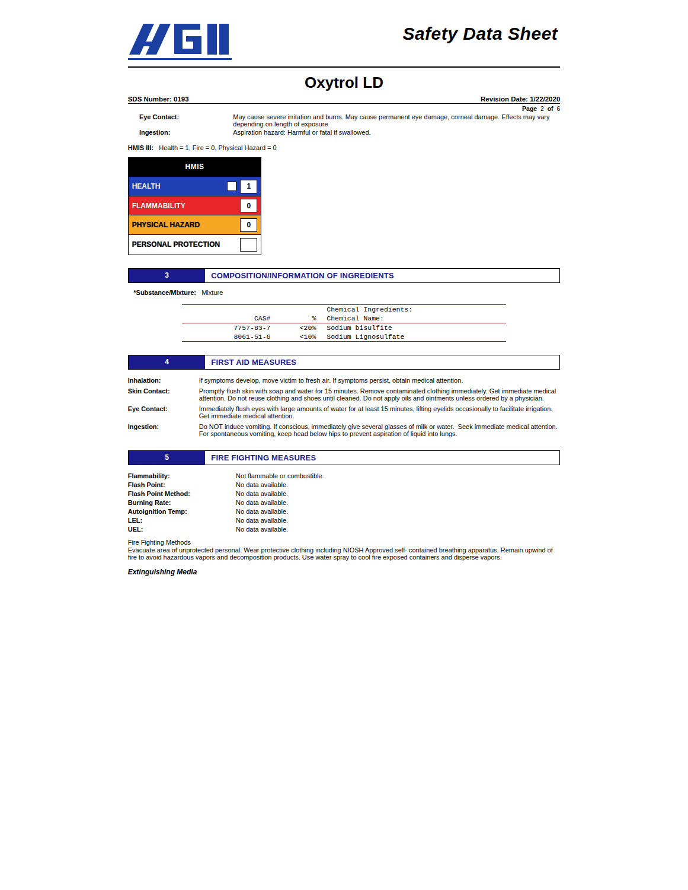Safety Data Sheet
Oxytrol LD
SDS Number: 0193
Revision Date: 1/22/2020
Page 2 of 6
Eye Contact:
May cause severe irritation and burns. May cause permanent eye damage, corneal damage. Effects may vary depending on length of exposure
Ingestion:
Aspiration hazard: Harmful or fatal if swallowed.
HMIS III: Health = 1, Fire = 0, Physical Hazard = 0
HMIS
HEALTH
1
FLAMMABILITY
0
PHYSICAL HAZARD
0
PERSONAL PROTECTION
3
COMPOSITION/INFORMATION OF INGREDIENTS
*Substance/Mixture: Mixture
| | | Chemical Ingredients: |
| CAS# | % | Chemical Name: |
| 7757-83-7 | <20% | Sodium bisulfite |
| 8061-51-6 | <10% | Sodium Lignosulfate |
4
FIRST AID MEASURES
Inhalation:
If symptoms develop, move victim to fresh air. If symptoms persist, obtain medical attention.
Skin Contact:
Promptly flush skin with soap and water for 15 minutes. Remove contaminated clothing immediately. Get immediate medical attention. Do not reuse clothing and shoes until cleaned. Do not apply oils and ointments unless ordered by a physician.
Eye Contact:
Immediately flush eyes with large amounts of water for at least 15 minutes, lifting eyelids occasionally to facilitate irrigation. Get immediate medical attention.
Ingestion:
Do NOT induce vomiting. If conscious, immediately give several glasses of milk or water. Seek immediate medical attention. For spontaneous vomiting, keep head below hips to prevent aspiration of liquid into lungs.
5
FIRE FIGHTING MEASURES
Flammability:
Not flammable or combustible.
Flash Point:
No data available.
Flash Point Method:
No data available.
Burning Rate:
No data available.
Autoignition Temp:
No data available.
LEL:
No data available.
UEL:
No data available.
Fire Fighting Methods
Evacuate area of unprotected personal. Wear protective clothing including NIOSH Approved self- contained breathing apparatus. Remain upwind of fire to avoid hazardous vapors and decomposition products. Use water spray to cool fire exposed containers and disperse vapors.
Extinguishing Media